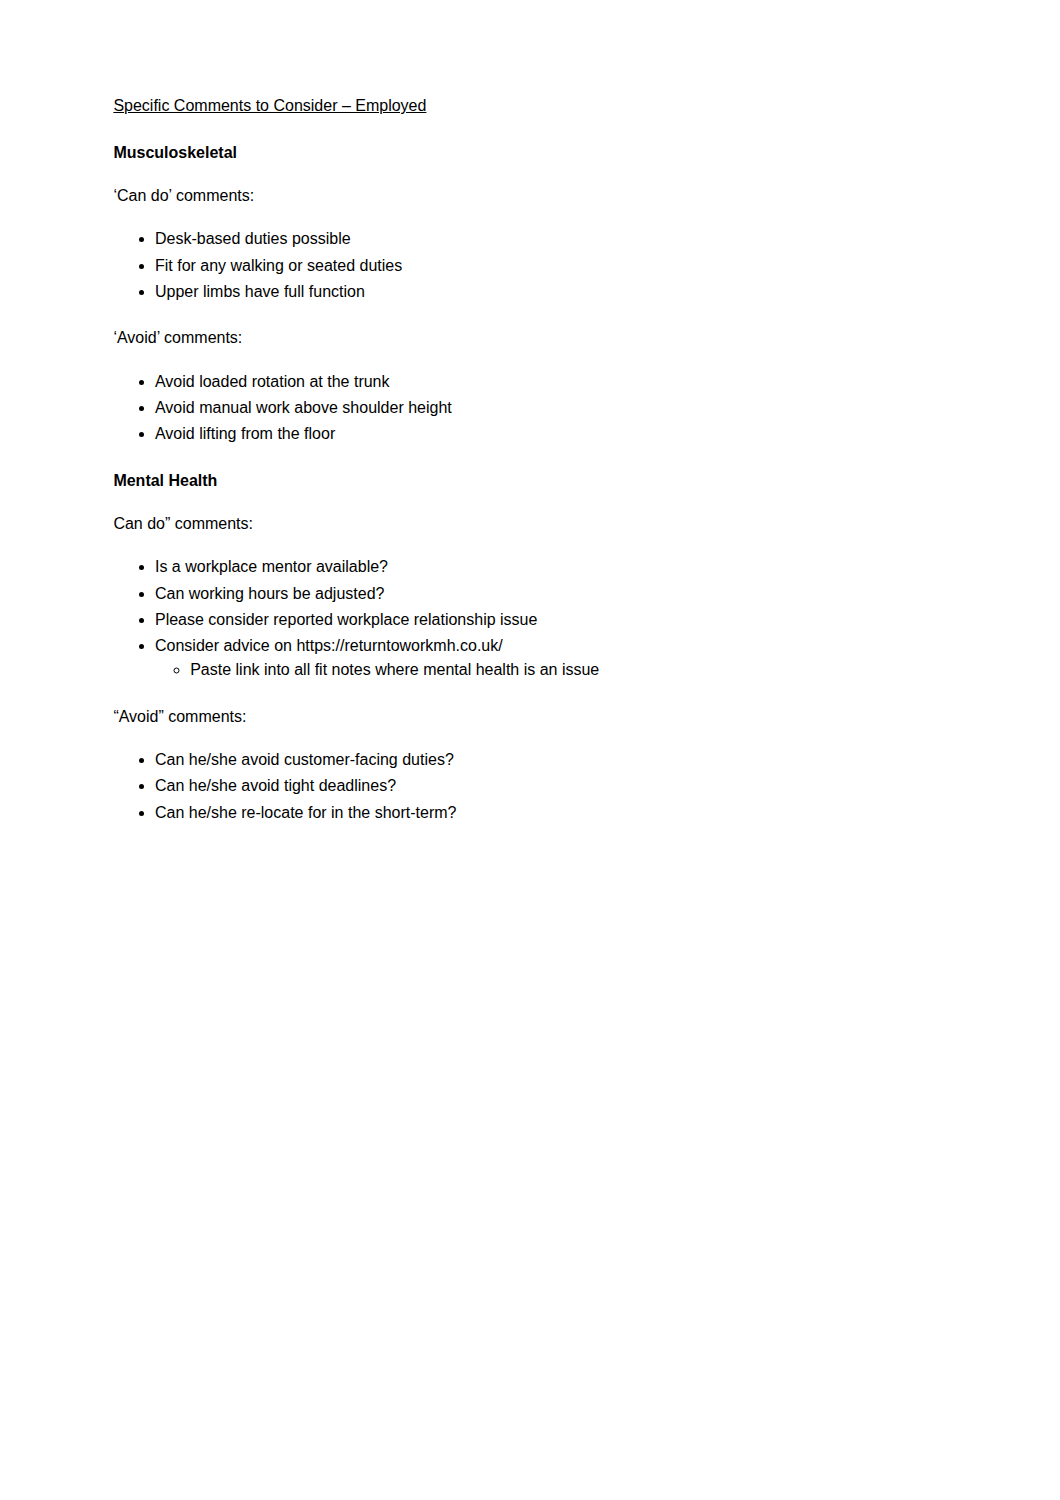Specific Comments to Consider – Employed
Musculoskeletal
‘Can do’ comments:
Desk-based duties possible
Fit for any walking or seated duties
Upper limbs have full function
‘Avoid’ comments:
Avoid loaded rotation at the trunk
Avoid manual work above shoulder height
Avoid lifting from the floor
Mental Health
Can do” comments:
Is a workplace mentor available?
Can working hours be adjusted?
Please consider reported workplace relationship issue
Consider advice on https://returntoworkmh.co.uk/
Paste link into all fit notes where mental health is an issue
“Avoid” comments:
Can he/she avoid customer-facing duties?
Can he/she avoid tight deadlines?
Can he/she re-locate for in the short-term?